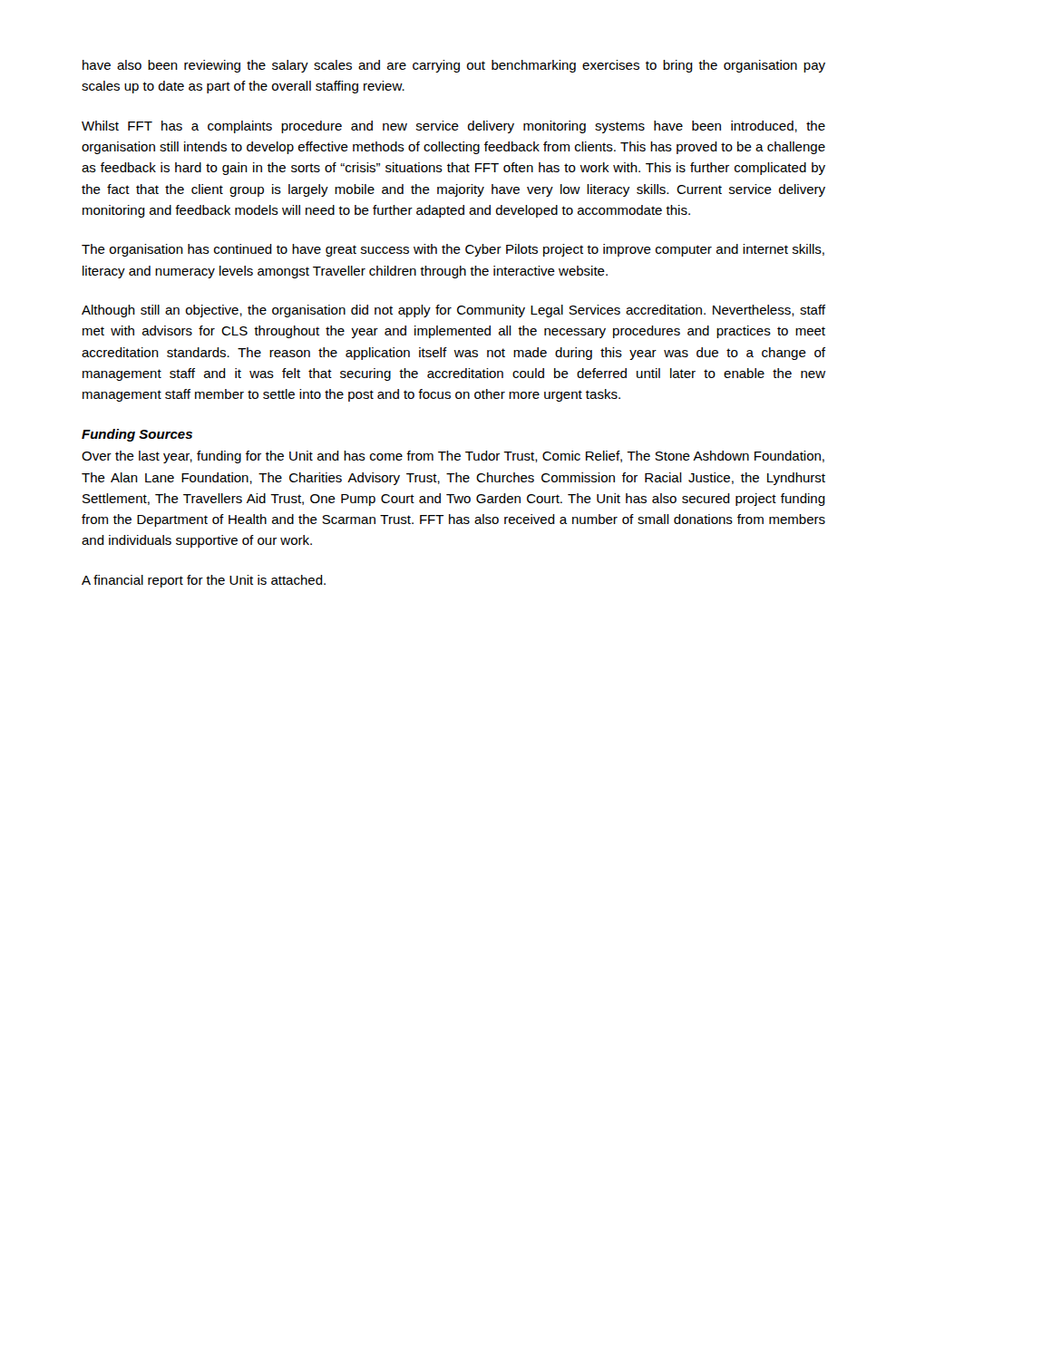have also been reviewing the salary scales and are carrying out benchmarking exercises to bring the organisation pay scales up to date as part of the overall staffing review.
Whilst FFT has a complaints procedure and new service delivery monitoring systems have been introduced, the organisation still intends to develop effective methods of collecting feedback from clients. This has proved to be a challenge as feedback is hard to gain in the sorts of “crisis” situations that FFT often has to work with. This is further complicated by the fact that the client group is largely mobile and the majority have very low literacy skills. Current service delivery monitoring and feedback models will need to be further adapted and developed to accommodate this.
The organisation has continued to have great success with the Cyber Pilots project to improve computer and internet skills, literacy and numeracy levels amongst Traveller children through the interactive website.
Although still an objective, the organisation did not apply for Community Legal Services accreditation. Nevertheless, staff met with advisors for CLS throughout the year and implemented all the necessary procedures and practices to meet accreditation standards. The reason the application itself was not made during this year was due to a change of management staff and it was felt that securing the accreditation could be deferred until later to enable the new management staff member to settle into the post and to focus on other more urgent tasks.
Funding Sources
Over the last year, funding for the Unit and has come from The Tudor Trust, Comic Relief, The Stone Ashdown Foundation, The Alan Lane Foundation, The Charities Advisory Trust, The Churches Commission for Racial Justice, the Lyndhurst Settlement, The Travellers Aid Trust, One Pump Court and Two Garden Court. The Unit has also secured project funding from the Department of Health and the Scarman Trust. FFT has also received a number of small donations from members and individuals supportive of our work.
A financial report for the Unit is attached.